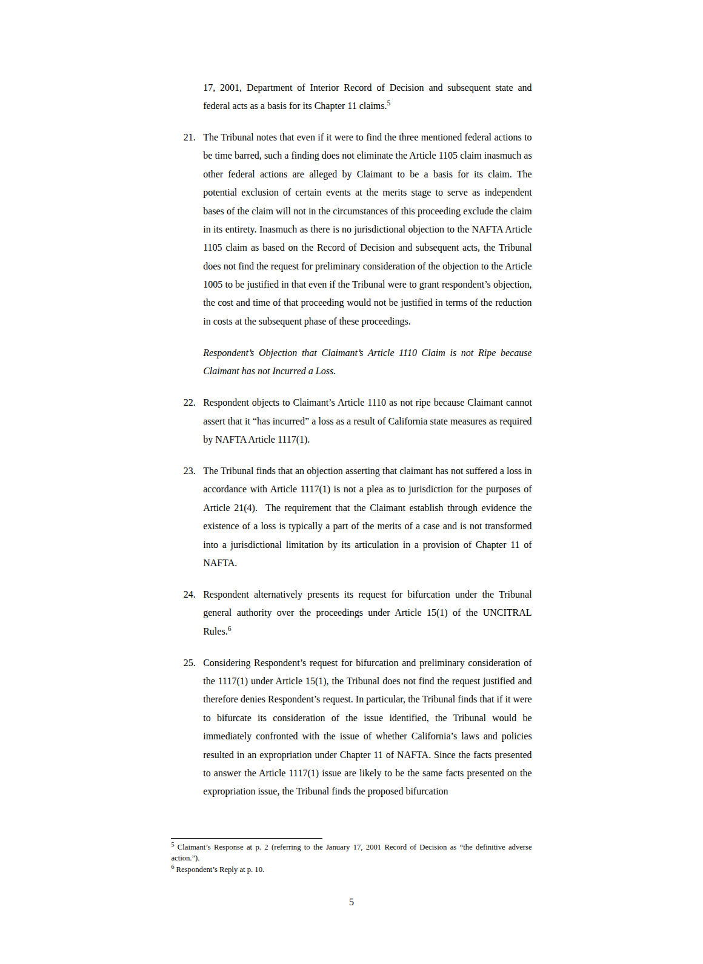17, 2001, Department of Interior Record of Decision and subsequent state and federal acts as a basis for its Chapter 11 claims.5
21. The Tribunal notes that even if it were to find the three mentioned federal actions to be time barred, such a finding does not eliminate the Article 1105 claim inasmuch as other federal actions are alleged by Claimant to be a basis for its claim. The potential exclusion of certain events at the merits stage to serve as independent bases of the claim will not in the circumstances of this proceeding exclude the claim in its entirety. Inasmuch as there is no jurisdictional objection to the NAFTA Article 1105 claim as based on the Record of Decision and subsequent acts, the Tribunal does not find the request for preliminary consideration of the objection to the Article 1005 to be justified in that even if the Tribunal were to grant respondent’s objection, the cost and time of that proceeding would not be justified in terms of the reduction in costs at the subsequent phase of these proceedings.
Respondent’s Objection that Claimant’s Article 1110 Claim is not Ripe because Claimant has not Incurred a Loss.
22. Respondent objects to Claimant’s Article 1110 as not ripe because Claimant cannot assert that it “has incurred” a loss as a result of California state measures as required by NAFTA Article 1117(1).
23. The Tribunal finds that an objection asserting that claimant has not suffered a loss in accordance with Article 1117(1) is not a plea as to jurisdiction for the purposes of Article 21(4). The requirement that the Claimant establish through evidence the existence of a loss is typically a part of the merits of a case and is not transformed into a jurisdictional limitation by its articulation in a provision of Chapter 11 of NAFTA.
24. Respondent alternatively presents its request for bifurcation under the Tribunal general authority over the proceedings under Article 15(1) of the UNCITRAL Rules.6
25. Considering Respondent’s request for bifurcation and preliminary consideration of the 1117(1) under Article 15(1), the Tribunal does not find the request justified and therefore denies Respondent’s request. In particular, the Tribunal finds that if it were to bifurcate its consideration of the issue identified, the Tribunal would be immediately confronted with the issue of whether California’s laws and policies resulted in an expropriation under Chapter 11 of NAFTA. Since the facts presented to answer the Article 1117(1) issue are likely to be the same facts presented on the expropriation issue, the Tribunal finds the proposed bifurcation
5 Claimant’s Response at p. 2 (referring to the January 17, 2001 Record of Decision as “the definitive adverse action.”).
6 Respondent’s Reply at p. 10.
5